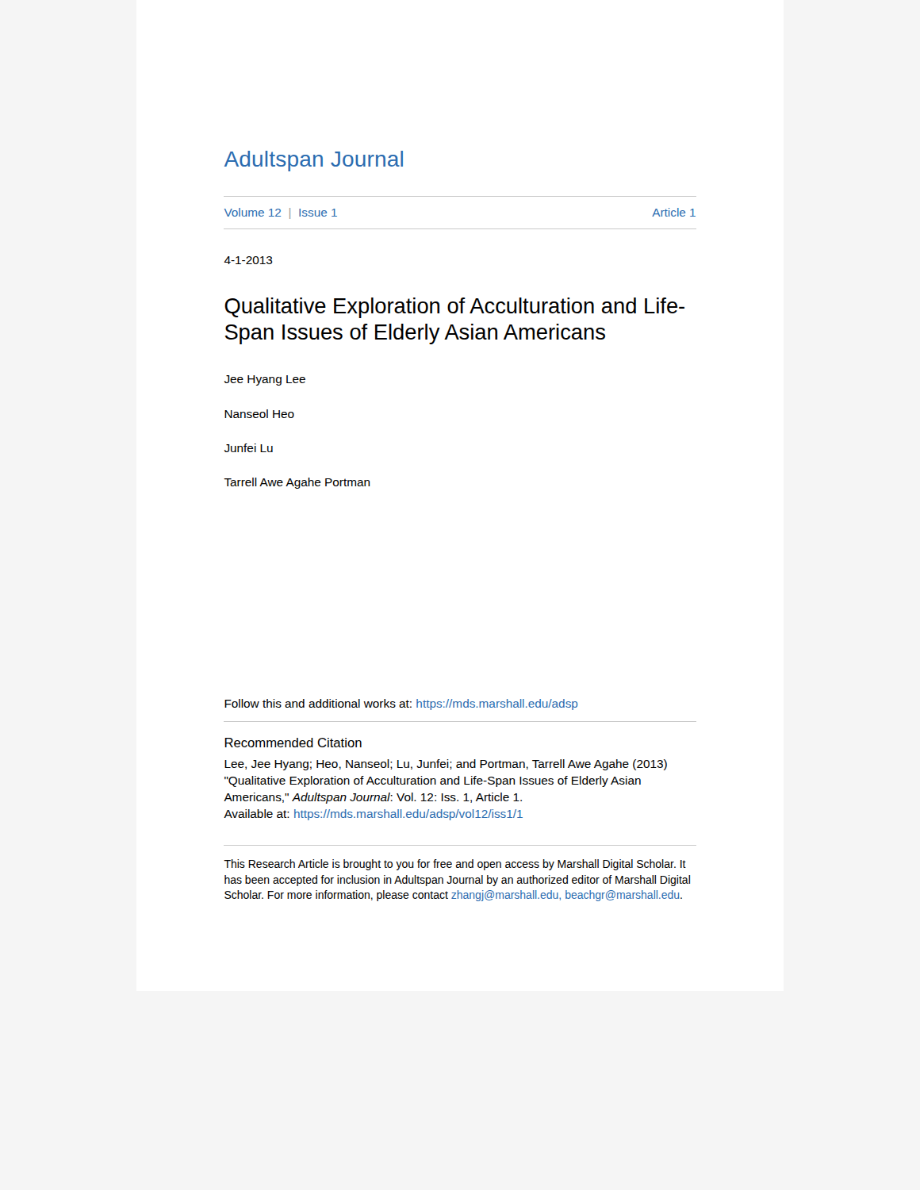Adultspan Journal
Volume 12|Issue 1
Article 1
4-1-2013
Qualitative Exploration of Acculturation and Life-Span Issues of Elderly Asian Americans
Jee Hyang Lee
Nanseol Heo
Junfei Lu
Tarrell Awe Agahe Portman
Follow this and additional works at: https://mds.marshall.edu/adsp
Recommended Citation
Lee, Jee Hyang; Heo, Nanseol; Lu, Junfei; and Portman, Tarrell Awe Agahe (2013) "Qualitative Exploration of Acculturation and Life-Span Issues of Elderly Asian Americans," Adultspan Journal: Vol. 12: Iss. 1, Article 1.
Available at: https://mds.marshall.edu/adsp/vol12/iss1/1
This Research Article is brought to you for free and open access by Marshall Digital Scholar. It has been accepted for inclusion in Adultspan Journal by an authorized editor of Marshall Digital Scholar. For more information, please contact zhangj@marshall.edu, beachgr@marshall.edu.